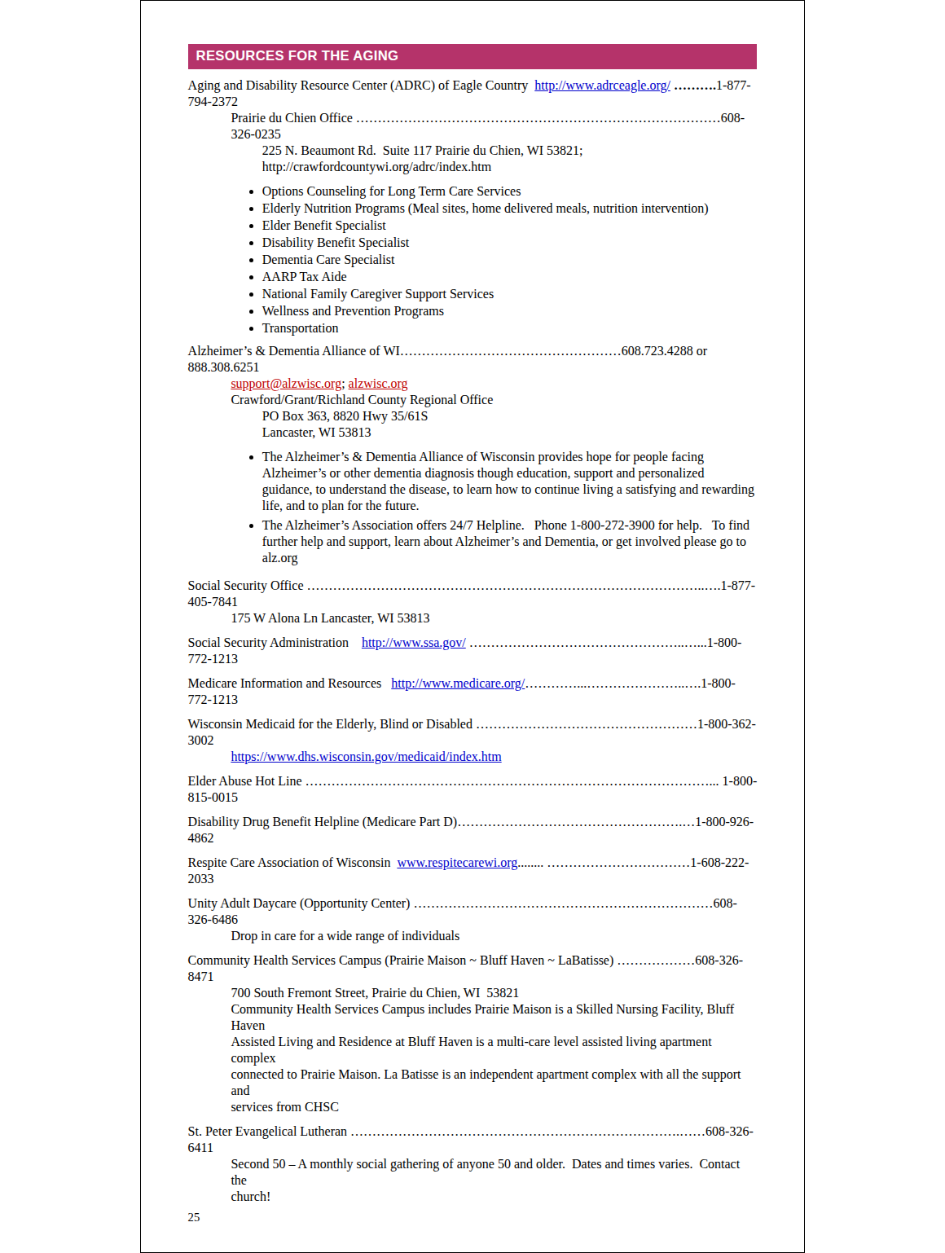RESOURCES FOR THE AGING
Aging and Disability Resource Center (ADRC) of Eagle Country http://www.adrceagle.org/ ………. 1-877-794-2372
Prairie du Chien Office …………………………………………………………………………608-326-0235
225 N. Beaumont Rd. Suite 117 Prairie du Chien, WI 53821;
http://crawfordcountywi.org/adrc/index.htm
Options Counseling for Long Term Care Services
Elderly Nutrition Programs (Meal sites, home delivered meals, nutrition intervention)
Elder Benefit Specialist
Disability Benefit Specialist
Dementia Care Specialist
AARP Tax Aide
National Family Caregiver Support Services
Wellness and Prevention Programs
Transportation
Alzheimer’s & Dementia Alliance of WI……………………………………………608.723.4288 or 888.308.6251
support@alzwisc.org; alzwisc.org
Crawford/Grant/Richland County Regional Office
PO Box 363, 8820 Hwy 35/61S
Lancaster, WI 53813
The Alzheimer’s & Dementia Alliance of Wisconsin provides hope for people facing Alzheimer’s or other dementia diagnosis though education, support and personalized guidance, to understand the disease, to learn how to continue living a satisfying and rewarding life, and to plan for the future.
The Alzheimer’s Association offers 24/7 Helpline. Phone 1-800-272-3900 for help. To find further help and support, learn about Alzheimer’s and Dementia, or get involved please go to alz.org
Social Security Office ………………………………………………………………………………..…. 1-877-405-7841
175 W Alona Ln Lancaster, WI 53813
Social Security Administration http://www.ssa.gov/ …………………………………………..…... 1-800-772-1213
Medicare Information and Resources http://www.medicare.org/…………...…………………..…. 1-800-772-1213
Wisconsin Medicaid for the Elderly, Blind or Disabled ……………………………………………1-800-362-3002
https://www.dhs.wisconsin.gov/medicaid/index.htm
Elder Abuse Hot Line …………………………………………………………………………………... 1-800-815-0015
Disability Drug Benefit Helpline (Medicare Part D)…………………………………………….…1-800-926-4862
Respite Care Association of Wisconsin www.respitecarewi.org........ ……………………………1-608-222-2033
Unity Adult Daycare (Opportunity Center) ……………………………………………………………608-326-6486
Drop in care for a wide range of individuals
Community Health Services Campus (Prairie Maison ~ Bluff Haven ~ LaBatisse) ………………608-326-8471
700 South Fremont Street, Prairie du Chien, WI 53821
Community Health Services Campus includes Prairie Maison is a Skilled Nursing Facility, Bluff Haven
Assisted Living and Residence at Bluff Haven is a multi-care level assisted living apartment complex
connected to Prairie Maison. La Batisse is an independent apartment complex with all the support and
services from CHSC
St. Peter Evangelical Lutheran ………………………………………………………………….……608-326-6411
Second 50 – A monthly social gathering of anyone 50 and older. Dates and times varies. Contact the
church!
25